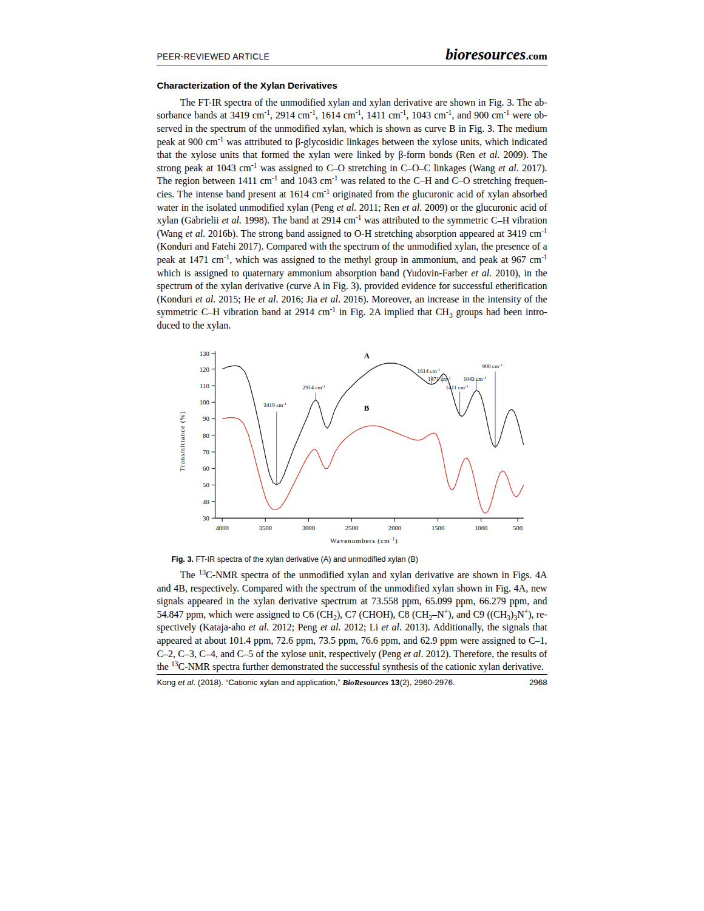PEER-REVIEWED ARTICLE
bioresources.com
Characterization of the Xylan Derivatives
The FT-IR spectra of the unmodified xylan and xylan derivative are shown in Fig. 3. The absorbance bands at 3419 cm-1, 2914 cm-1, 1614 cm-1, 1411 cm-1, 1043 cm-1, and 900 cm-1 were observed in the spectrum of the unmodified xylan, which is shown as curve B in Fig. 3. The medium peak at 900 cm-1 was attributed to β-glycosidic linkages between the xylose units, which indicated that the xylose units that formed the xylan were linked by β-form bonds (Ren et al. 2009). The strong peak at 1043 cm-1 was assigned to C–O stretching in C–O–C linkages (Wang et al. 2017). The region between 1411 cm-1 and 1043 cm-1 was related to the C–H and C–O stretching frequencies. The intense band present at 1614 cm-1 originated from the glucuronic acid of xylan absorbed water in the isolated unmodified xylan (Peng et al. 2011; Ren et al. 2009) or the glucuronic acid of xylan (Gabrielii et al. 1998). The band at 2914 cm-1 was attributed to the symmetric C–H vibration (Wang et al. 2016b). The strong band assigned to O-H stretching absorption appeared at 3419 cm-1 (Konduri and Fatehi 2017). Compared with the spectrum of the unmodified xylan, the presence of a peak at 1471 cm-1, which was assigned to the methyl group in ammonium, and peak at 967 cm-1 which is assigned to quaternary ammonium absorption band (Yudovin-Farber et al. 2010), in the spectrum of the xylan derivative (curve A in Fig. 3), provided evidence for successful etherification (Konduri et al. 2015; He et al. 2016; Jia et al. 2016). Moreover, an increase in the intensity of the symmetric C–H vibration band at 2914 cm-1 in Fig. 2A implied that CH3 groups had been introduced to the xylan.
30 40 50 60 70 80 90 100 110 120 130 4000 3500 3000 2500 2000 1500 1000 500 Wavenumbers (cm-1) Transmittance (%) A B 3419 cm-1 2914 cm-1 1614 cm-1 1471 cm-1 1411 cm-1 1043 cm-1 900 cm-1
Fig. 3. FT-IR spectra of the xylan derivative (A) and unmodified xylan (B)
The 13C-NMR spectra of the unmodified xylan and xylan derivative are shown in Figs. 4A and 4B, respectively. Compared with the spectrum of the unmodified xylan shown in Fig. 4A, new signals appeared in the xylan derivative spectrum at 73.558 ppm, 65.099 ppm, 66.279 ppm, and 54.847 ppm, which were assigned to C6 (CH2), C7 (CHOH), C8 (CH2–N+), and C9 ((CH3)3N+), respectively (Kataja-aho et al. 2012; Peng et al. 2012; Li et al. 2013). Additionally, the signals that appeared at about 101.4 ppm, 72.6 ppm, 73.5 ppm, 76.6 ppm, and 62.9 ppm were assigned to C–1, C–2, C–3, C–4, and C–5 of the xylose unit, respectively (Peng et al. 2012). Therefore, the results of the 13C-NMR spectra further demonstrated the successful synthesis of the cationic xylan derivative.
Kong et al. (2018). “Cationic xylan and application,” BioResources 13(2), 2960-2976.
2968